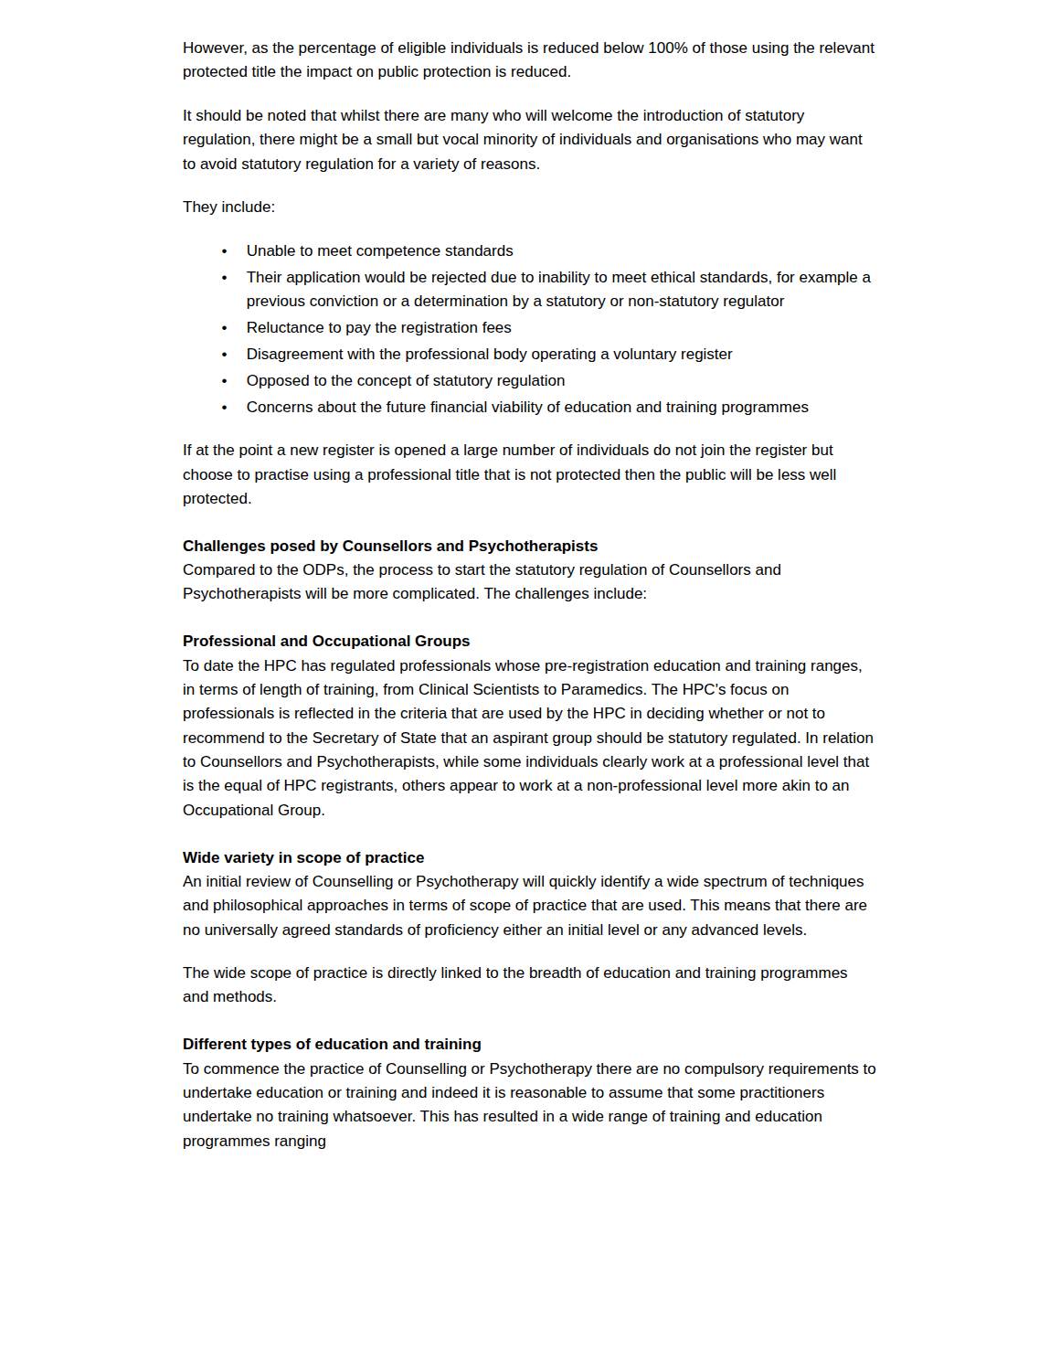However, as the percentage of eligible individuals is reduced below 100% of those using the relevant protected title the impact on public protection is reduced.
It should be noted that whilst there are many who will welcome the introduction of statutory regulation, there might be a small but vocal minority of individuals and organisations who may want to avoid statutory regulation for a variety of reasons.
They include:
Unable to meet competence standards
Their application would be rejected due to inability to meet ethical standards, for example a previous conviction or a determination by a statutory or non-statutory regulator
Reluctance to pay the registration fees
Disagreement with the professional body operating a voluntary register
Opposed to the concept of statutory regulation
Concerns about the future financial viability of education and training programmes
If at the point a new register is opened a large number of individuals do not join the register but choose to practise using a professional title that is not protected then the public will be less well protected.
Challenges posed by Counsellors and Psychotherapists
Compared to the ODPs, the process to start the statutory regulation of Counsellors and Psychotherapists will be more complicated. The challenges include:
Professional and Occupational Groups
To date the HPC has regulated professionals whose pre-registration education and training ranges, in terms of length of training, from Clinical Scientists to Paramedics. The HPC's focus on professionals is reflected in the criteria that are used by the HPC in deciding whether or not to recommend to the Secretary of State that an aspirant group should be statutory regulated. In relation to Counsellors and Psychotherapists, while some individuals clearly work at a professional level that is the equal of HPC registrants, others appear to work at a non-professional level more akin to an Occupational Group.
Wide variety in scope of practice
An initial review of Counselling or Psychotherapy will quickly identify a wide spectrum of techniques and philosophical approaches in terms of scope of practice that are used. This means that there are no universally agreed standards of proficiency either an initial level or any advanced levels.
The wide scope of practice is directly linked to the breadth of education and training programmes and methods.
Different types of education and training
To commence the practice of Counselling or Psychotherapy there are no compulsory requirements to undertake education or training and indeed it is reasonable to assume that some practitioners undertake no training whatsoever. This has resulted in a wide range of training and education programmes ranging